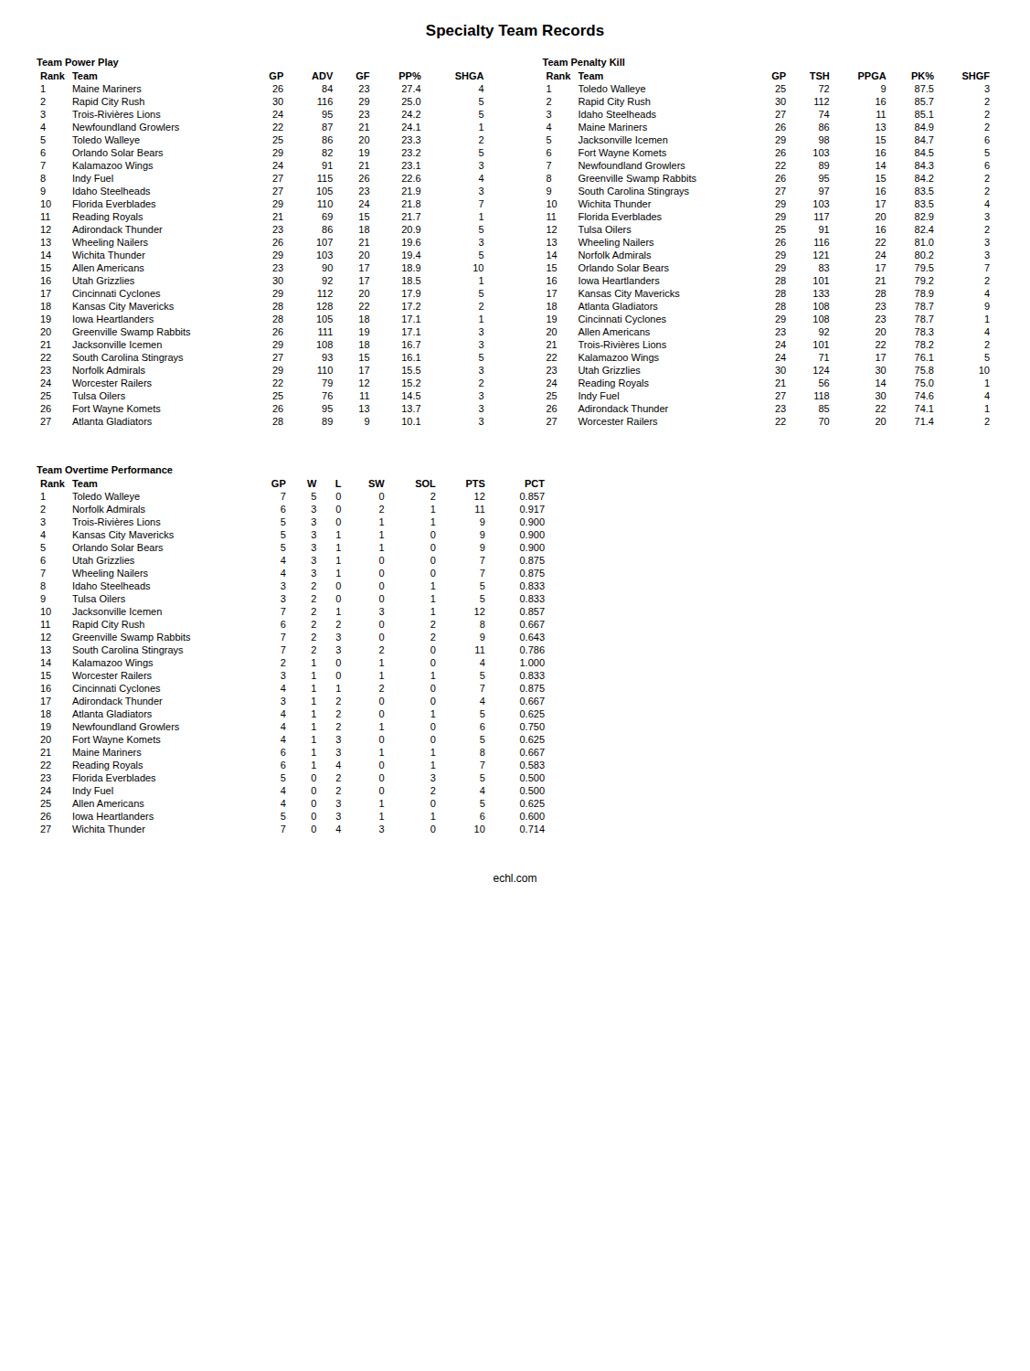Specialty Team Records
Team Power Play
| Rank | Team | GP | ADV | GF | PP% | SHGA |
| --- | --- | --- | --- | --- | --- | --- |
| 1 | Maine Mariners | 26 | 84 | 23 | 27.4 | 4 |
| 2 | Rapid City Rush | 30 | 116 | 29 | 25.0 | 5 |
| 3 | Trois-Rivières Lions | 24 | 95 | 23 | 24.2 | 5 |
| 4 | Newfoundland Growlers | 22 | 87 | 21 | 24.1 | 1 |
| 5 | Toledo Walleye | 25 | 86 | 20 | 23.3 | 2 |
| 6 | Orlando Solar Bears | 29 | 82 | 19 | 23.2 | 5 |
| 7 | Kalamazoo Wings | 24 | 91 | 21 | 23.1 | 3 |
| 8 | Indy Fuel | 27 | 115 | 26 | 22.6 | 4 |
| 9 | Idaho Steelheads | 27 | 105 | 23 | 21.9 | 3 |
| 10 | Florida Everblades | 29 | 110 | 24 | 21.8 | 7 |
| 11 | Reading Royals | 21 | 69 | 15 | 21.7 | 1 |
| 12 | Adirondack Thunder | 23 | 86 | 18 | 20.9 | 5 |
| 13 | Wheeling Nailers | 26 | 107 | 21 | 19.6 | 3 |
| 14 | Wichita Thunder | 29 | 103 | 20 | 19.4 | 5 |
| 15 | Allen Americans | 23 | 90 | 17 | 18.9 | 10 |
| 16 | Utah Grizzlies | 30 | 92 | 17 | 18.5 | 1 |
| 17 | Cincinnati Cyclones | 29 | 112 | 20 | 17.9 | 5 |
| 18 | Kansas City Mavericks | 28 | 128 | 22 | 17.2 | 2 |
| 19 | Iowa Heartlanders | 28 | 105 | 18 | 17.1 | 1 |
| 20 | Greenville Swamp Rabbits | 26 | 111 | 19 | 17.1 | 3 |
| 21 | Jacksonville Icemen | 29 | 108 | 18 | 16.7 | 3 |
| 22 | South Carolina Stingrays | 27 | 93 | 15 | 16.1 | 5 |
| 23 | Norfolk Admirals | 29 | 110 | 17 | 15.5 | 3 |
| 24 | Worcester Railers | 22 | 79 | 12 | 15.2 | 2 |
| 25 | Tulsa Oilers | 25 | 76 | 11 | 14.5 | 3 |
| 26 | Fort Wayne Komets | 26 | 95 | 13 | 13.7 | 3 |
| 27 | Atlanta Gladiators | 28 | 89 | 9 | 10.1 | 3 |
Team Penalty Kill
| Rank | Team | GP | TSH | PPGA | PK% | SHGF |
| --- | --- | --- | --- | --- | --- | --- |
| 1 | Toledo Walleye | 25 | 72 | 9 | 87.5 | 3 |
| 2 | Rapid City Rush | 30 | 112 | 16 | 85.7 | 2 |
| 3 | Idaho Steelheads | 27 | 74 | 11 | 85.1 | 2 |
| 4 | Maine Mariners | 26 | 86 | 13 | 84.9 | 2 |
| 5 | Jacksonville Icemen | 29 | 98 | 15 | 84.7 | 6 |
| 6 | Fort Wayne Komets | 26 | 103 | 16 | 84.5 | 5 |
| 7 | Newfoundland Growlers | 22 | 89 | 14 | 84.3 | 6 |
| 8 | Greenville Swamp Rabbits | 26 | 95 | 15 | 84.2 | 2 |
| 9 | South Carolina Stingrays | 27 | 97 | 16 | 83.5 | 2 |
| 10 | Wichita Thunder | 29 | 103 | 17 | 83.5 | 4 |
| 11 | Florida Everblades | 29 | 117 | 20 | 82.9 | 3 |
| 12 | Tulsa Oilers | 25 | 91 | 16 | 82.4 | 2 |
| 13 | Wheeling Nailers | 26 | 116 | 22 | 81.0 | 3 |
| 14 | Norfolk Admirals | 29 | 121 | 24 | 80.2 | 3 |
| 15 | Orlando Solar Bears | 29 | 83 | 17 | 79.5 | 7 |
| 16 | Iowa Heartlanders | 28 | 101 | 21 | 79.2 | 2 |
| 17 | Kansas City Mavericks | 28 | 133 | 28 | 78.9 | 4 |
| 18 | Atlanta Gladiators | 28 | 108 | 23 | 78.7 | 9 |
| 19 | Cincinnati Cyclones | 29 | 108 | 23 | 78.7 | 1 |
| 20 | Allen Americans | 23 | 92 | 20 | 78.3 | 4 |
| 21 | Trois-Rivières Lions | 24 | 101 | 22 | 78.2 | 2 |
| 22 | Kalamazoo Wings | 24 | 71 | 17 | 76.1 | 5 |
| 23 | Utah Grizzlies | 30 | 124 | 30 | 75.8 | 10 |
| 24 | Reading Royals | 21 | 56 | 14 | 75.0 | 1 |
| 25 | Indy Fuel | 27 | 118 | 30 | 74.6 | 4 |
| 26 | Adirondack Thunder | 23 | 85 | 22 | 74.1 | 1 |
| 27 | Worcester Railers | 22 | 70 | 20 | 71.4 | 2 |
Team Overtime Performance
| Rank | Team | GP | W | L | SW | SOL | PTS | PCT |
| --- | --- | --- | --- | --- | --- | --- | --- | --- |
| 1 | Toledo Walleye | 7 | 5 | 0 | 0 | 2 | 12 | 0.857 |
| 2 | Norfolk Admirals | 6 | 3 | 0 | 2 | 1 | 11 | 0.917 |
| 3 | Trois-Rivières Lions | 5 | 3 | 0 | 1 | 1 | 9 | 0.900 |
| 4 | Kansas City Mavericks | 5 | 3 | 1 | 1 | 0 | 9 | 0.900 |
| 5 | Orlando Solar Bears | 5 | 3 | 1 | 1 | 0 | 9 | 0.900 |
| 6 | Utah Grizzlies | 4 | 3 | 1 | 0 | 0 | 7 | 0.875 |
| 7 | Wheeling Nailers | 4 | 3 | 1 | 0 | 0 | 7 | 0.875 |
| 8 | Idaho Steelheads | 3 | 2 | 0 | 0 | 1 | 5 | 0.833 |
| 9 | Tulsa Oilers | 3 | 2 | 0 | 0 | 1 | 5 | 0.833 |
| 10 | Jacksonville Icemen | 7 | 2 | 1 | 3 | 1 | 12 | 0.857 |
| 11 | Rapid City Rush | 6 | 2 | 2 | 0 | 2 | 8 | 0.667 |
| 12 | Greenville Swamp Rabbits | 7 | 2 | 3 | 0 | 2 | 9 | 0.643 |
| 13 | South Carolina Stingrays | 7 | 2 | 3 | 2 | 0 | 11 | 0.786 |
| 14 | Kalamazoo Wings | 2 | 1 | 0 | 1 | 0 | 4 | 1.000 |
| 15 | Worcester Railers | 3 | 1 | 0 | 1 | 1 | 5 | 0.833 |
| 16 | Cincinnati Cyclones | 4 | 1 | 1 | 2 | 0 | 7 | 0.875 |
| 17 | Adirondack Thunder | 3 | 1 | 2 | 0 | 0 | 4 | 0.667 |
| 18 | Atlanta Gladiators | 4 | 1 | 2 | 0 | 1 | 5 | 0.625 |
| 19 | Newfoundland Growlers | 4 | 1 | 2 | 1 | 0 | 6 | 0.750 |
| 20 | Fort Wayne Komets | 4 | 1 | 3 | 0 | 0 | 5 | 0.625 |
| 21 | Maine Mariners | 6 | 1 | 3 | 1 | 1 | 8 | 0.667 |
| 22 | Reading Royals | 6 | 1 | 4 | 0 | 1 | 7 | 0.583 |
| 23 | Florida Everblades | 5 | 0 | 2 | 0 | 3 | 5 | 0.500 |
| 24 | Indy Fuel | 4 | 0 | 2 | 0 | 2 | 4 | 0.500 |
| 25 | Allen Americans | 4 | 0 | 3 | 1 | 0 | 5 | 0.625 |
| 26 | Iowa Heartlanders | 5 | 0 | 3 | 1 | 1 | 6 | 0.600 |
| 27 | Wichita Thunder | 7 | 0 | 4 | 3 | 0 | 10 | 0.714 |
echl.com